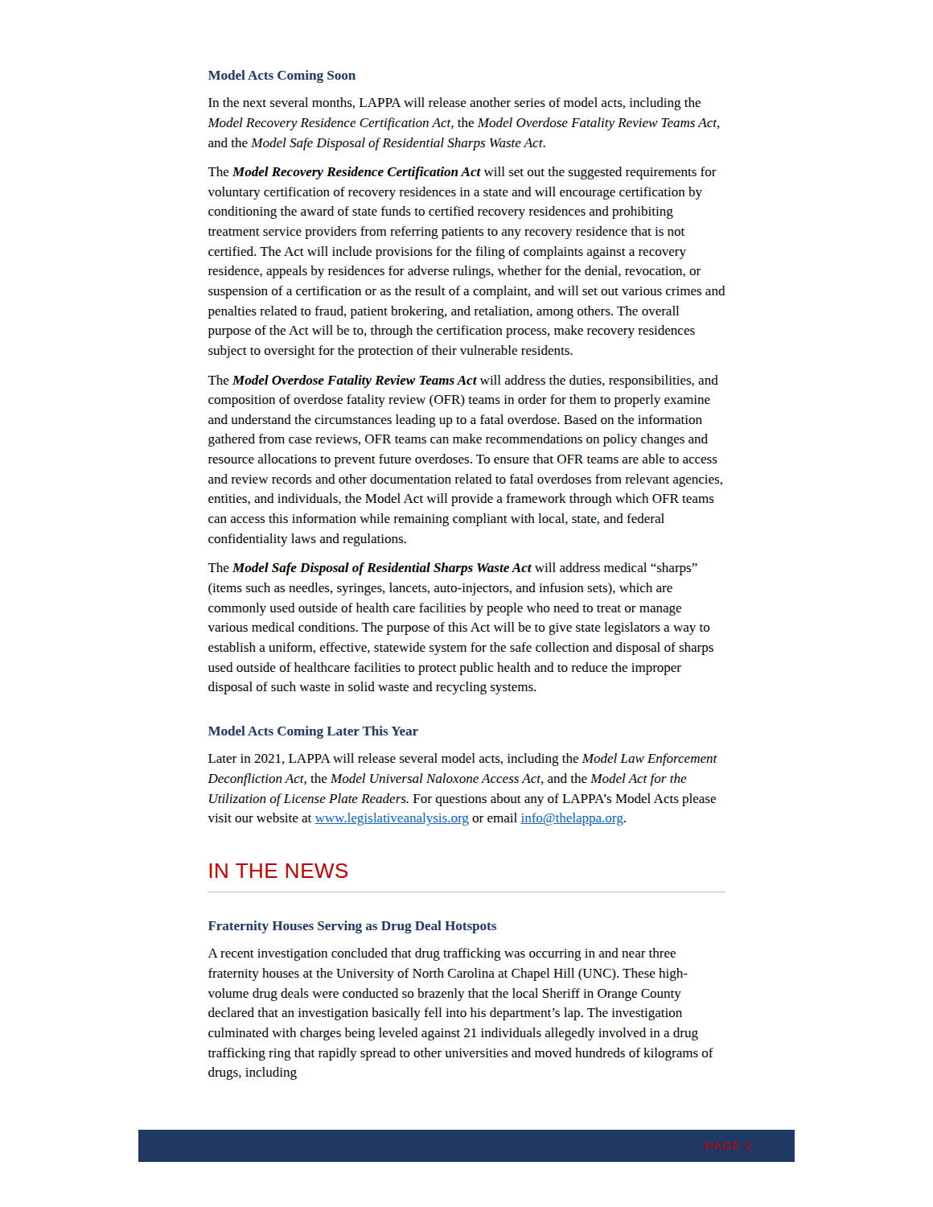Model Acts Coming Soon
In the next several months, LAPPA will release another series of model acts, including the Model Recovery Residence Certification Act, the Model Overdose Fatality Review Teams Act, and the Model Safe Disposal of Residential Sharps Waste Act.
The Model Recovery Residence Certification Act will set out the suggested requirements for voluntary certification of recovery residences in a state and will encourage certification by conditioning the award of state funds to certified recovery residences and prohibiting treatment service providers from referring patients to any recovery residence that is not certified. The Act will include provisions for the filing of complaints against a recovery residence, appeals by residences for adverse rulings, whether for the denial, revocation, or suspension of a certification or as the result of a complaint, and will set out various crimes and penalties related to fraud, patient brokering, and retaliation, among others. The overall purpose of the Act will be to, through the certification process, make recovery residences subject to oversight for the protection of their vulnerable residents.
The Model Overdose Fatality Review Teams Act will address the duties, responsibilities, and composition of overdose fatality review (OFR) teams in order for them to properly examine and understand the circumstances leading up to a fatal overdose. Based on the information gathered from case reviews, OFR teams can make recommendations on policy changes and resource allocations to prevent future overdoses. To ensure that OFR teams are able to access and review records and other documentation related to fatal overdoses from relevant agencies, entities, and individuals, the Model Act will provide a framework through which OFR teams can access this information while remaining compliant with local, state, and federal confidentiality laws and regulations.
The Model Safe Disposal of Residential Sharps Waste Act will address medical “sharps” (items such as needles, syringes, lancets, auto-injectors, and infusion sets), which are commonly used outside of health care facilities by people who need to treat or manage various medical conditions. The purpose of this Act will be to give state legislators a way to establish a uniform, effective, statewide system for the safe collection and disposal of sharps used outside of healthcare facilities to protect public health and to reduce the improper disposal of such waste in solid waste and recycling systems.
Model Acts Coming Later This Year
Later in 2021, LAPPA will release several model acts, including the Model Law Enforcement Deconfliction Act, the Model Universal Naloxone Access Act, and the Model Act for the Utilization of License Plate Readers. For questions about any of LAPPA’s Model Acts please visit our website at www.legislativeanalysis.org or email info@thelappa.org.
IN THE NEWS
Fraternity Houses Serving as Drug Deal Hotspots
A recent investigation concluded that drug trafficking was occurring in and near three fraternity houses at the University of North Carolina at Chapel Hill (UNC). These high-volume drug deals were conducted so brazenly that the local Sheriff in Orange County declared that an investigation basically fell into his department’s lap. The investigation culminated with charges being leveled against 21 individuals allegedly involved in a drug trafficking ring that rapidly spread to other universities and moved hundreds of kilograms of drugs, including
PAGE 2